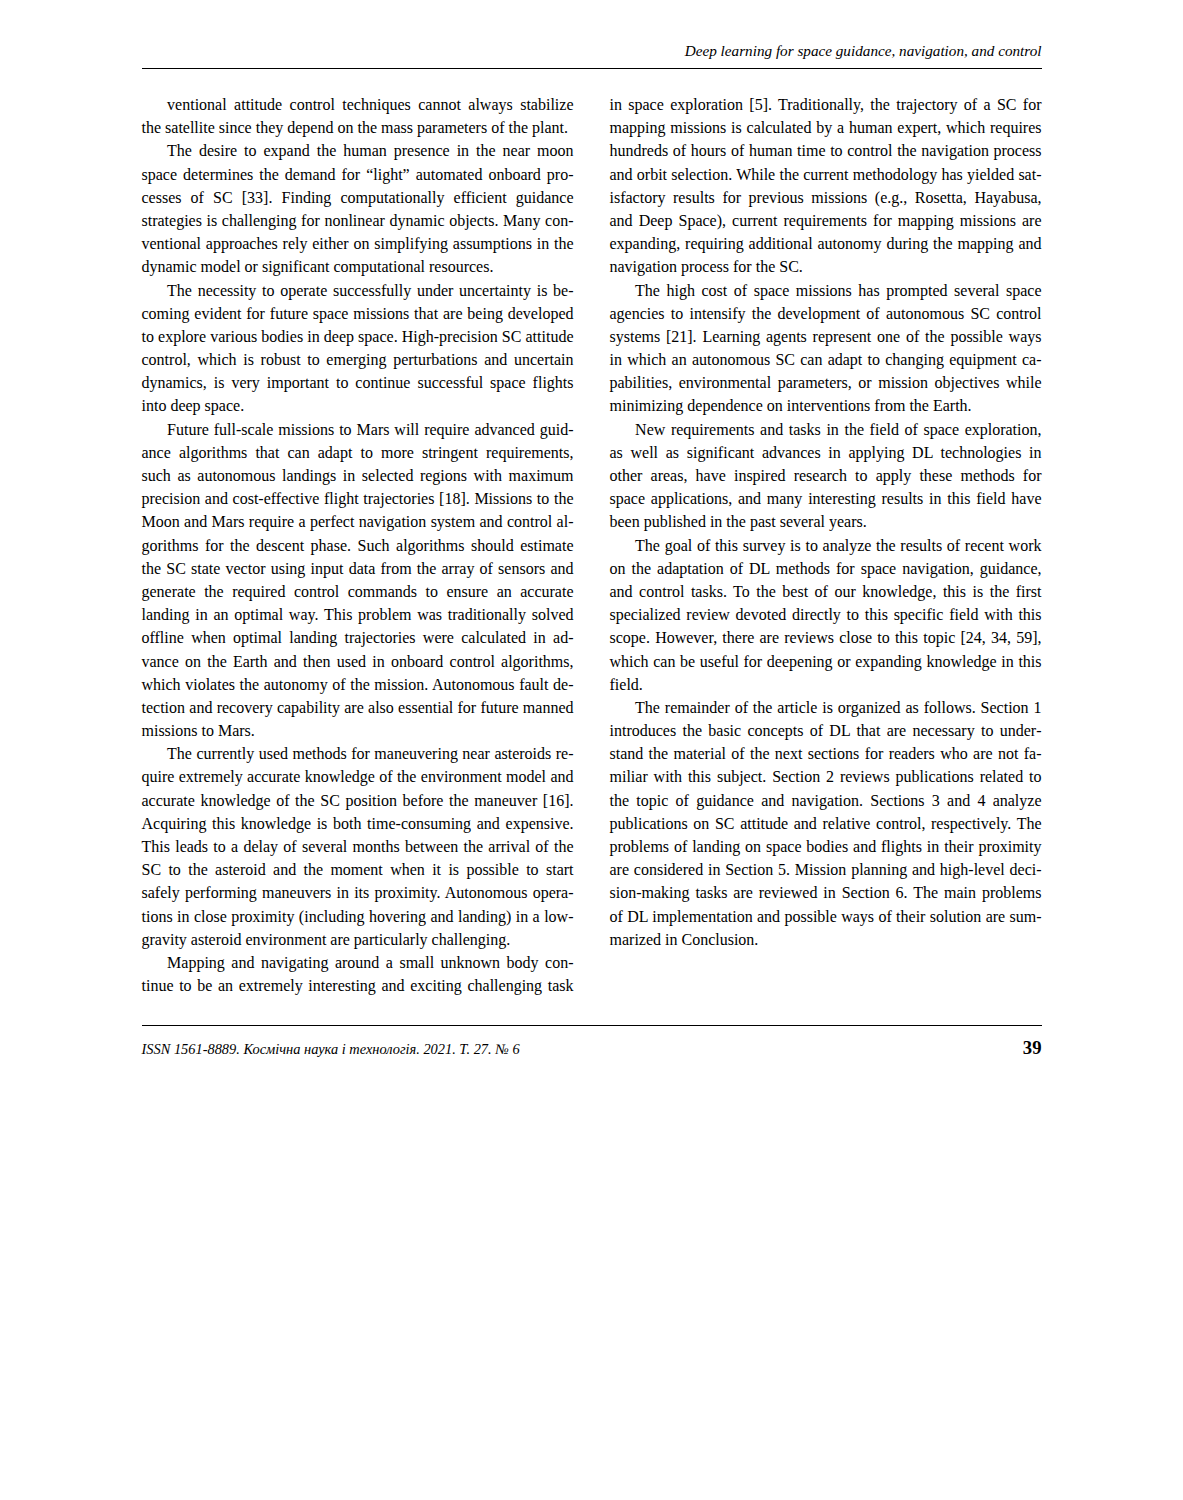Deep learning for space guidance, navigation, and control
ventional attitude control techniques cannot always stabilize the satellite since they depend on the mass parameters of the plant.
The desire to expand the human presence in the near moon space determines the demand for “light” automated onboard processes of SC [33]. Finding computationally efficient guidance strategies is challenging for nonlinear dynamic objects. Many conventional approaches rely either on simplifying assumptions in the dynamic model or significant computational resources.
The necessity to operate successfully under uncertainty is becoming evident for future space missions that are being developed to explore various bodies in deep space. High-precision SC attitude control, which is robust to emerging perturbations and uncertain dynamics, is very important to continue successful space flights into deep space.
Future full-scale missions to Mars will require advanced guidance algorithms that can adapt to more stringent requirements, such as autonomous landings in selected regions with maximum precision and cost-effective flight trajectories [18]. Missions to the Moon and Mars require a perfect navigation system and control algorithms for the descent phase. Such algorithms should estimate the SC state vector using input data from the array of sensors and generate the required control commands to ensure an accurate landing in an optimal way. This problem was traditionally solved offline when optimal landing trajectories were calculated in advance on the Earth and then used in onboard control algorithms, which violates the autonomy of the mission. Autonomous fault detection and recovery capability are also essential for future manned missions to Mars.
The currently used methods for maneuvering near asteroids require extremely accurate knowledge of the environment model and accurate knowledge of the SC position before the maneuver [16]. Acquiring this knowledge is both time-consuming and expensive. This leads to a delay of several months between the arrival of the SC to the asteroid and the moment when it is possible to start safely performing maneuvers in its proximity. Autonomous operations in close proximity (including hovering and landing) in a low-gravity asteroid environment are particularly challenging.
Mapping and navigating around a small unknown body continue to be an extremely interesting and exciting challenging task in space exploration [5]. Traditionally, the trajectory of a SC for mapping missions is calculated by a human expert, which requires hundreds of hours of human time to control the navigation process and orbit selection. While the current methodology has yielded satisfactory results for previous missions (e.g., Rosetta, Hayabusa, and Deep Space), current requirements for mapping missions are expanding, requiring additional autonomy during the mapping and navigation process for the SC.
The high cost of space missions has prompted several space agencies to intensify the development of autonomous SC control systems [21]. Learning agents represent one of the possible ways in which an autonomous SC can adapt to changing equipment capabilities, environmental parameters, or mission objectives while minimizing dependence on interventions from the Earth.
New requirements and tasks in the field of space exploration, as well as significant advances in applying DL technologies in other areas, have inspired research to apply these methods for space applications, and many interesting results in this field have been published in the past several years.
The goal of this survey is to analyze the results of recent work on the adaptation of DL methods for space navigation, guidance, and control tasks. To the best of our knowledge, this is the first specialized review devoted directly to this specific field with this scope. However, there are reviews close to this topic [24, 34, 59], which can be useful for deepening or expanding knowledge in this field.
The remainder of the article is organized as follows. Section 1 introduces the basic concepts of DL that are necessary to understand the material of the next sections for readers who are not familiar with this subject. Section 2 reviews publications related to the topic of guidance and navigation. Sections 3 and 4 analyze publications on SC attitude and relative control, respectively. The problems of landing on space bodies and flights in their proximity are considered in Section 5. Mission planning and high-level decision-making tasks are reviewed in Section 6. The main problems of DL implementation and possible ways of their solution are summarized in Conclusion.
ISSN 1561-8889. Космічна наука і технологія. 2021. Т. 27. № 6 39